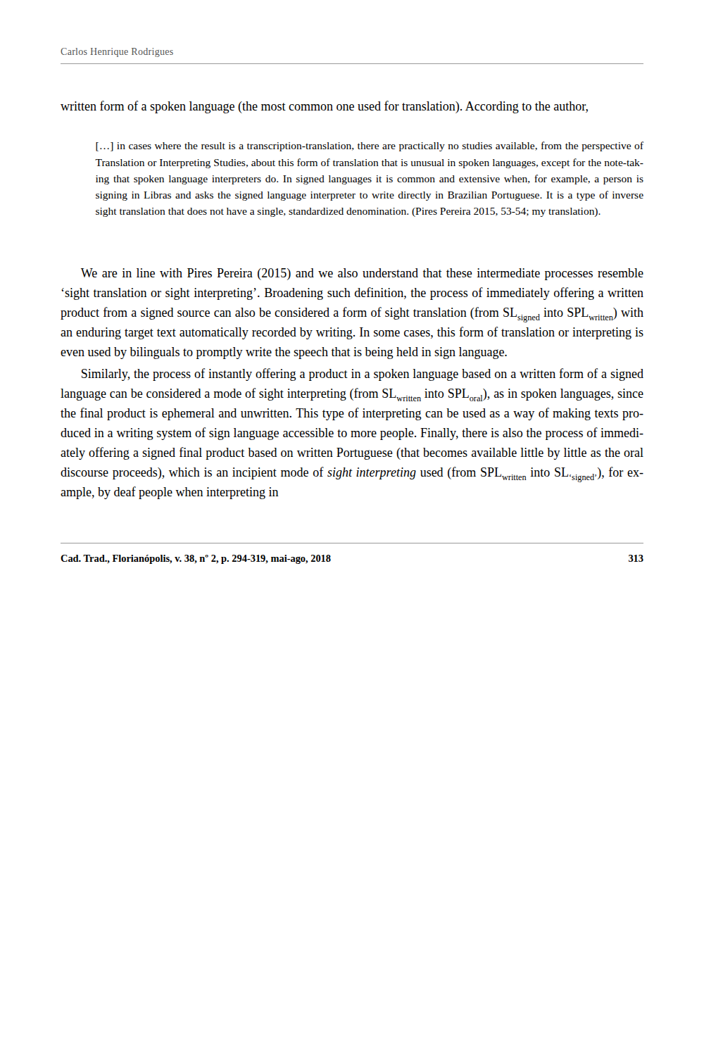Carlos Henrique Rodrigues
written form of a spoken language (the most common one used for translation). According to the author,
[…] in cases where the result is a transcription-translation, there are practically no studies available, from the perspective of Translation or Interpreting Studies, about this form of translation that is unusual in spoken languages, except for the note-taking that spoken language interpreters do. In signed languages it is common and extensive when, for example, a person is signing in Libras and asks the signed language interpreter to write directly in Brazilian Portuguese. It is a type of inverse sight translation that does not have a single, standardized denomination. (Pires Pereira 2015, 53-54; my translation).
We are in line with Pires Pereira (2015) and we also understand that these intermediate processes resemble ‘sight translation or sight interpreting’. Broadening such definition, the process of immediately offering a written product from a signed source can also be considered a form of sight translation (from SLsigned into SPLwritten) with an enduring target text automatically recorded by writing. In some cases, this form of translation or interpreting is even used by bilinguals to promptly write the speech that is being held in sign language.
Similarly, the process of instantly offering a product in a spoken language based on a written form of a signed language can be considered a mode of sight interpreting (from SLwritten into SPLoral), as in spoken languages, since the final product is ephemeral and unwritten. This type of interpreting can be used as a way of making texts produced in a writing system of sign language accessible to more people. Finally, there is also the process of immediately offering a signed final product based on written Portuguese (that becomes available little by little as the oral discourse proceeds), which is an incipient mode of sight interpreting used (from SPLwritten into SL‘signed’), for example, by deaf people when interpreting in
Cad. Trad., Florianópolis, v. 38, nº 2, p. 294-319, mai-ago, 2018 313